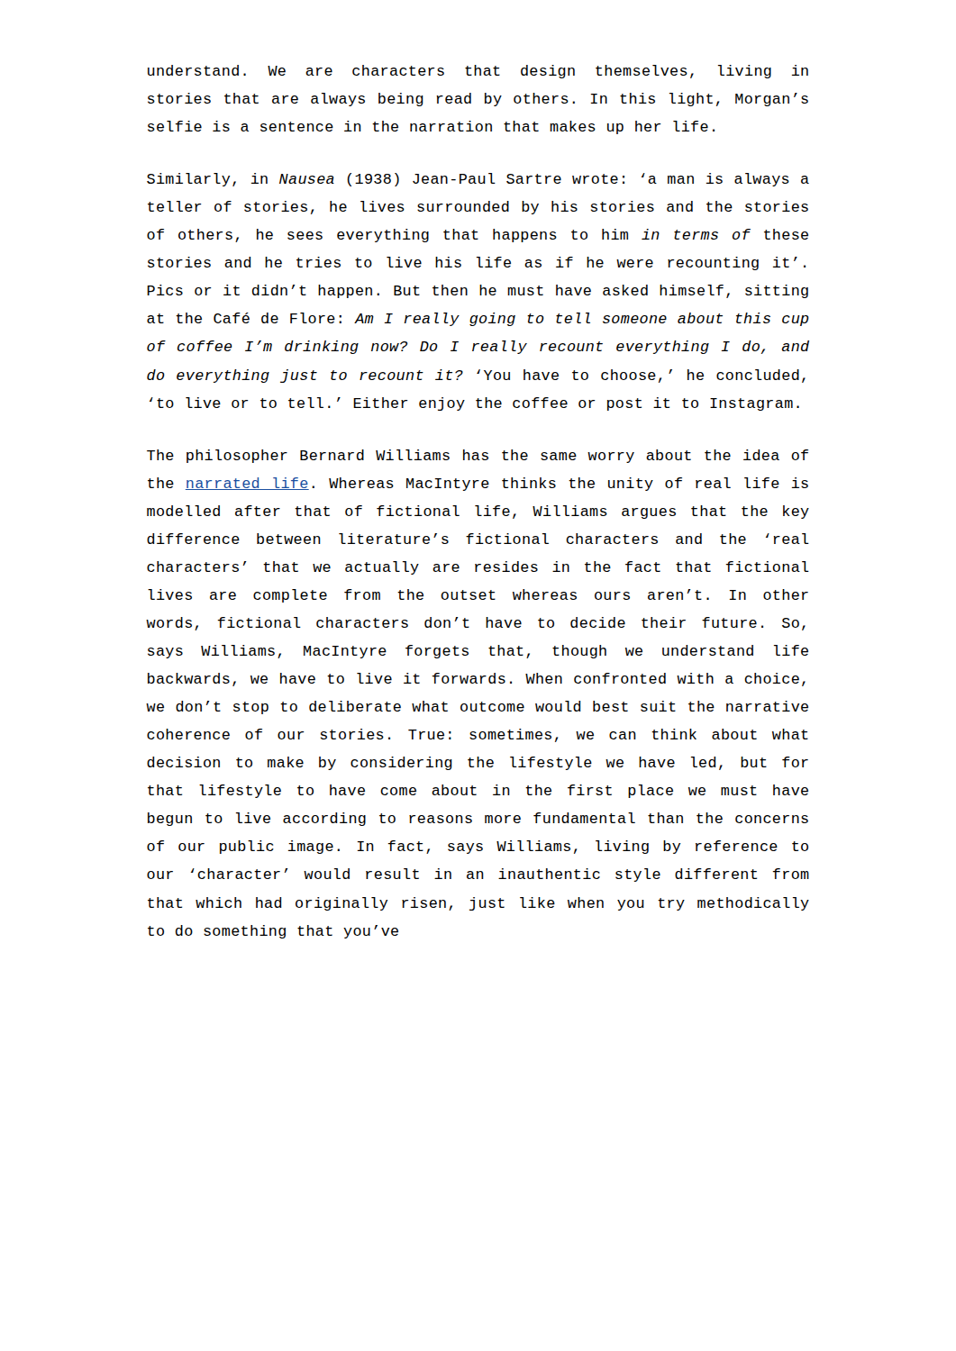understand. We are characters that design themselves, living in stories that are always being read by others. In this light, Morgan’s selfie is a sentence in the narration that makes up her life.
Similarly, in Nausea (1938) Jean-Paul Sartre wrote: ‘a man is always a teller of stories, he lives surrounded by his stories and the stories of others, he sees everything that happens to him in terms of these stories and he tries to live his life as if he were recounting it’. Pics or it didn’t happen. But then he must have asked himself, sitting at the Café de Flore: Am I really going to tell someone about this cup of coffee I’m drinking now? Do I really recount everything I do, and do everything just to recount it? ‘You have to choose,’ he concluded, ‘to live or to tell.’ Either enjoy the coffee or post it to Instagram.
The philosopher Bernard Williams has the same worry about the idea of the narrated life. Whereas MacIntyre thinks the unity of real life is modelled after that of fictional life, Williams argues that the key difference between literature’s fictional characters and the ‘real characters’ that we actually are resides in the fact that fictional lives are complete from the outset whereas ours aren’t. In other words, fictional characters don’t have to decide their future. So, says Williams, MacIntyre forgets that, though we understand life backwards, we have to live it forwards. When confronted with a choice, we don’t stop to deliberate what outcome would best suit the narrative coherence of our stories. True: sometimes, we can think about what decision to make by considering the lifestyle we have led, but for that lifestyle to have come about in the first place we must have begun to live according to reasons more fundamental than the concerns of our public image. In fact, says Williams, living by reference to our ‘character’ would result in an inauthentic style different from that which had originally risen, just like when you try methodically to do something that you’ve